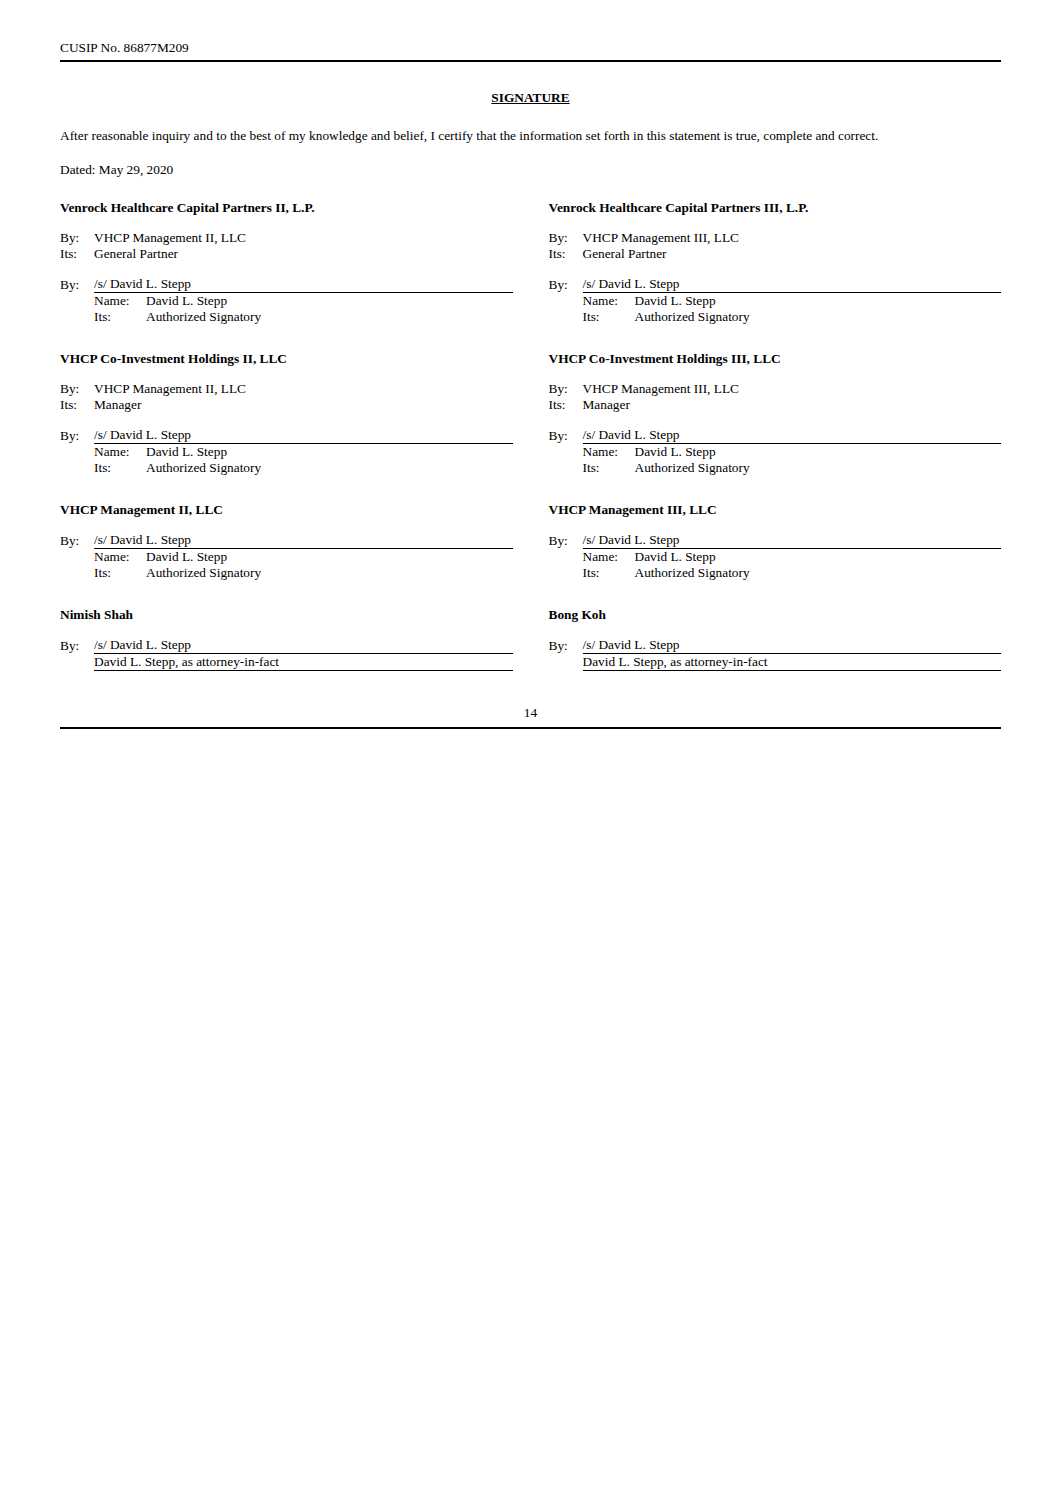CUSIP No. 86877M209
SIGNATURE
After reasonable inquiry and to the best of my knowledge and belief, I certify that the information set forth in this statement is true, complete and correct.
Dated: May 29, 2020
| Venrock Healthcare Capital Partners II, L.P. / By: / VHCP Management II, LLC / / Its: / General Partner / / By: / /s/ David L. Stepp / / / / Name: / David L. Stepp / / Its: / Authorized Signatory / / | Venrock Healthcare Capital Partners III, L.P. / By: / VHCP Management III, LLC / / Its: / General Partner / / By: / /s/ David L. Stepp / / / / Name: / David L. Stepp / / Its: / Authorized Signatory / / |
| VHCP Co-Investment Holdings II, LLC / By: / VHCP Management II, LLC / / Its: / Manager / / By: / /s/ David L. Stepp / / / / Name: / David L. Stepp / / Its: / Authorized Signatory / / | VHCP Co-Investment Holdings III, LLC / By: / VHCP Management III, LLC / / Its: / Manager / / By: / /s/ David L. Stepp / / / / Name: / David L. Stepp / / Its: / Authorized Signatory / / |
| VHCP Management II, LLC / By: / /s/ David L. Stepp / / / / Name: / David L. Stepp / / Its: / Authorized Signatory / / | VHCP Management III, LLC / By: / /s/ David L. Stepp / / / / Name: / David L. Stepp / / Its: / Authorized Signatory / / |
| Nimish Shah / By: / /s/ David L. Stepp / / / David L. Stepp, as attorney-in-fact / | Bong Koh / By: / /s/ David L. Stepp / / / David L. Stepp, as attorney-in-fact / |
14